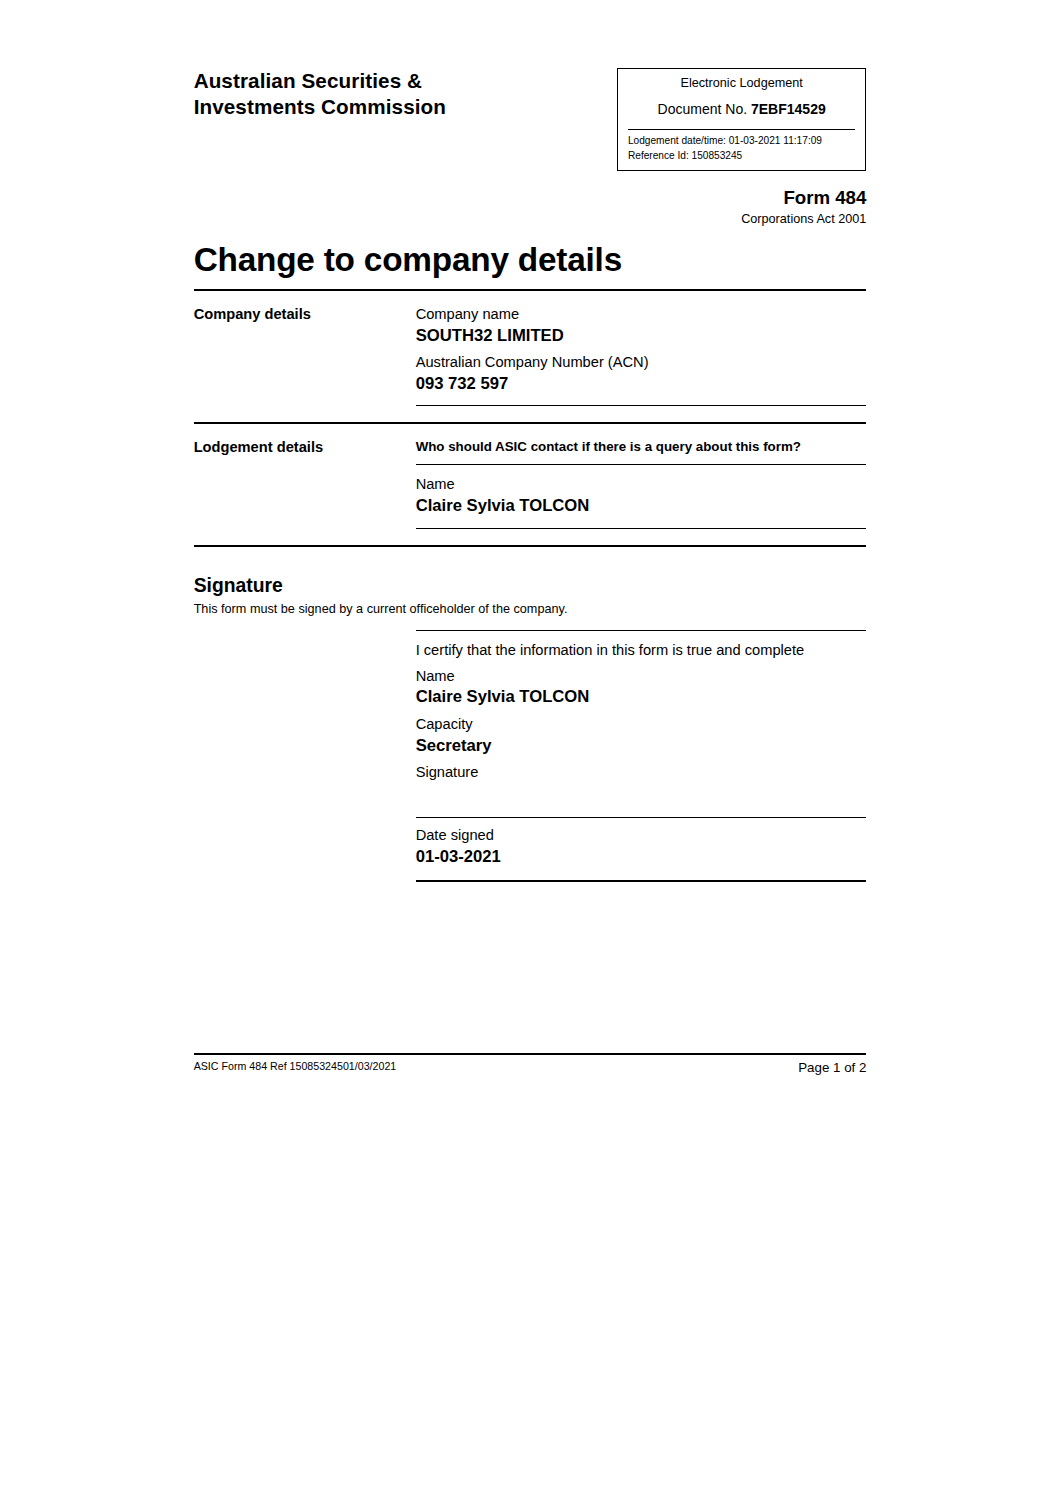Australian Securities &
Investments Commission
Electronic Lodgement
Document No. 7EBF14529
Lodgement date/time: 01-03-2021 11:17:09
Reference Id: 150853245
Form 484
Corporations Act 2001
Change to company details
Company details
Company name
SOUTH32 LIMITED
Australian Company Number (ACN)
093 732 597
Lodgement details
Who should ASIC contact if there is a query about this form?
Name
Claire Sylvia TOLCON
Signature
This form must be signed by a current officeholder of the company.
I certify that the information in this form is true and complete
Name
Claire Sylvia TOLCON
Capacity
Secretary
Signature
Date signed
01-03-2021
ASIC Form 484 Ref 15085324501/03/2021
Page 1 of 2